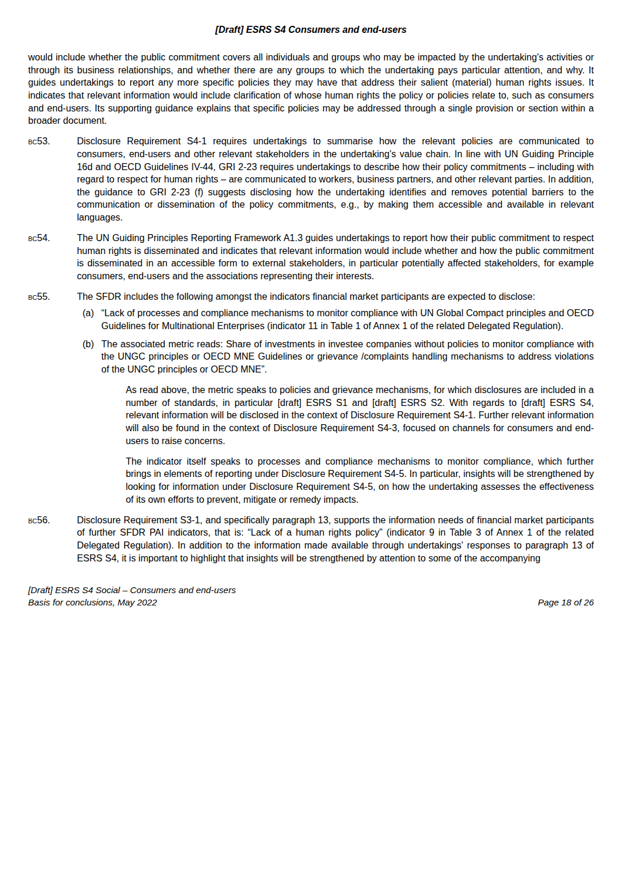[Draft] ESRS S4 Consumers and end-users
would include whether the public commitment covers all individuals and groups who may be impacted by the undertaking's activities or through its business relationships, and whether there are any groups to which the undertaking pays particular attention, and why. It guides undertakings to report any more specific policies they may have that address their salient (material) human rights issues. It indicates that relevant information would include clarification of whose human rights the policy or policies relate to, such as consumers and end-users. Its supporting guidance explains that specific policies may be addressed through a single provision or section within a broader document.
BC53. Disclosure Requirement S4-1 requires undertakings to summarise how the relevant policies are communicated to consumers, end-users and other relevant stakeholders in the undertaking's value chain. In line with UN Guiding Principle 16d and OECD Guidelines IV-44, GRI 2-23 requires undertakings to describe how their policy commitments – including with regard to respect for human rights – are communicated to workers, business partners, and other relevant parties. In addition, the guidance to GRI 2-23 (f) suggests disclosing how the undertaking identifies and removes potential barriers to the communication or dissemination of the policy commitments, e.g., by making them accessible and available in relevant languages.
BC54. The UN Guiding Principles Reporting Framework A1.3 guides undertakings to report how their public commitment to respect human rights is disseminated and indicates that relevant information would include whether and how the public commitment is disseminated in an accessible form to external stakeholders, in particular potentially affected stakeholders, for example consumers, end-users and the associations representing their interests.
BC55. The SFDR includes the following amongst the indicators financial market participants are expected to disclose:
(a)“Lack of processes and compliance mechanisms to monitor compliance with UN Global Compact principles and OECD Guidelines for Multinational Enterprises (indicator 11 in Table 1 of Annex 1 of the related Delegated Regulation).
(b) The associated metric reads: Share of investments in investee companies without policies to monitor compliance with the UNGC principles or OECD MNE Guidelines or grievance /complaints handling mechanisms to address violations of the UNGC principles or OECD MNE”.
As read above, the metric speaks to policies and grievance mechanisms, for which disclosures are included in a number of standards, in particular [draft] ESRS S1 and [draft] ESRS S2. With regards to [draft] ESRS S4, relevant information will be disclosed in the context of Disclosure Requirement S4-1. Further relevant information will also be found in the context of Disclosure Requirement S4-3, focused on channels for consumers and end-users to raise concerns.
The indicator itself speaks to processes and compliance mechanisms to monitor compliance, which further brings in elements of reporting under Disclosure Requirement S4-5. In particular, insights will be strengthened by looking for information under Disclosure Requirement S4-5, on how the undertaking assesses the effectiveness of its own efforts to prevent, mitigate or remedy impacts.
BC56. Disclosure Requirement S3-1, and specifically paragraph 13, supports the information needs of financial market participants of further SFDR PAI indicators, that is: “Lack of a human rights policy” (indicator 9 in Table 3 of Annex 1 of the related Delegated Regulation). In addition to the information made available through undertakings' responses to paragraph 13 of ESRS S4, it is important to highlight that insights will be strengthened by attention to some of the accompanying
[Draft] ESRS S4 Social – Consumers and end-users
Basis for conclusions, May 2022
Page 18 of 26